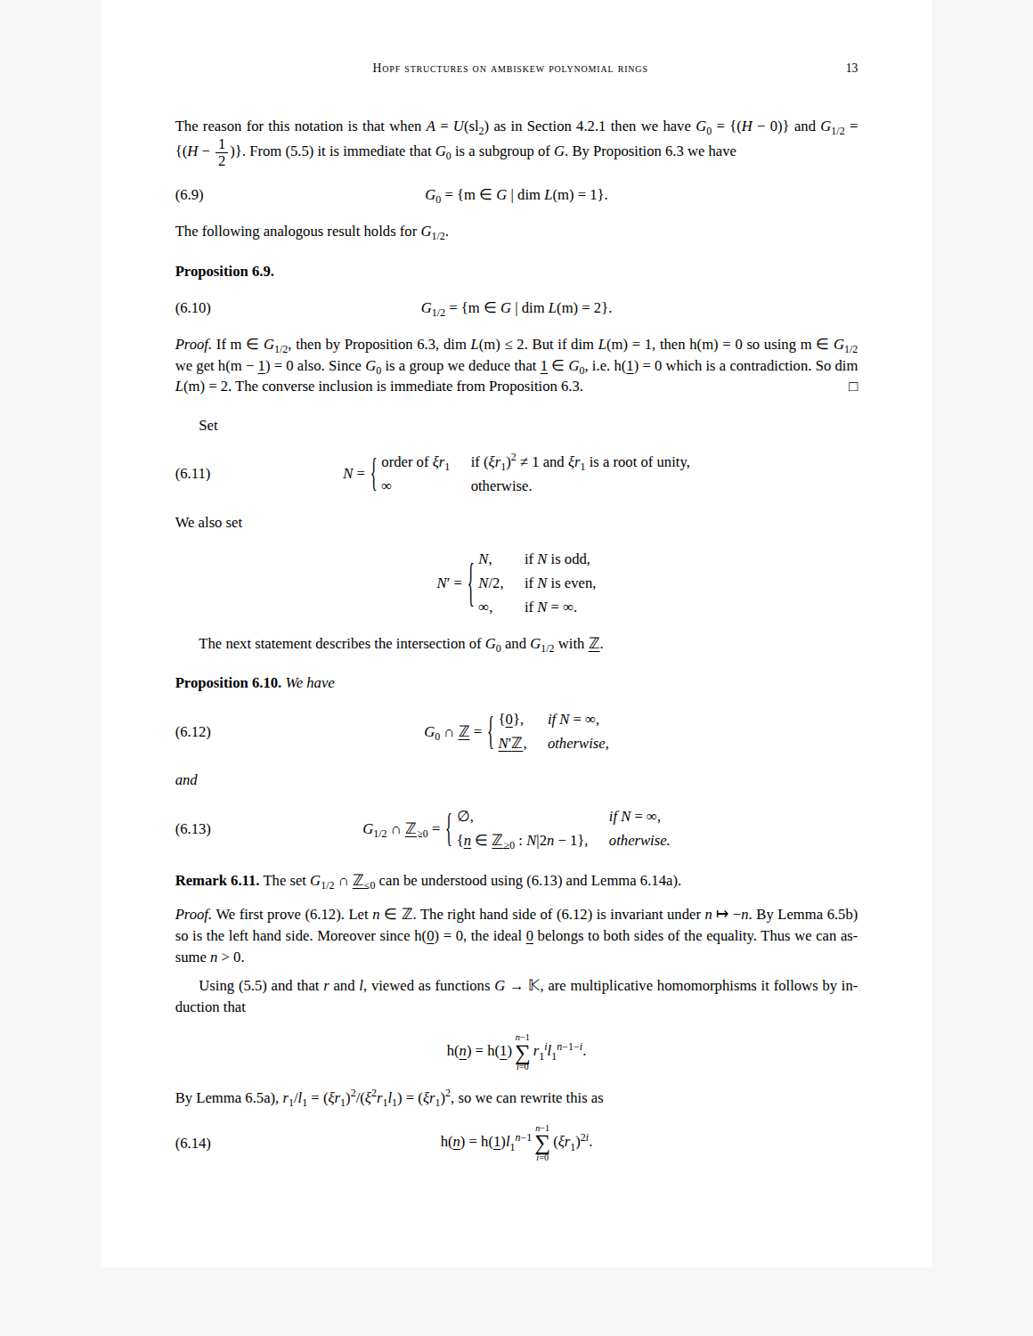Hopf structures on ambiskew polynomial rings 13
The reason for this notation is that when A = U(sl2) as in Section 4.2.1 then we have G0 = {(H − 0)} and G1/2 = {(H − 12)}. From (5.5) it is immediate that G0 is a subgroup of G. By Proposition 6.3 we have
(6.9) G0 = {m ∈ G | dim L(m) = 1}.
The following analogous result holds for G1/2.
Proposition 6.9.
(6.10) G1/2 = {m ∈ G | dim L(m) = 2}.
Proof. If m ∈ G1/2, then by Proposition 6.3, dim L(m) ≤ 2. But if dim L(m) = 1, then h(m) = 0 so using m ∈ G1/2 we get h(m − 1) = 0 also. Since G0 is a group we deduce that 1 ∈ G0, i.e. h(1) = 0 which is a contradiction. So dim L(m) = 2. The converse inclusion is immediate from Proposition 6.3. □
Set
(6.11) N ={ order of ξr1 if (ξr1)2 ≠ 1 and ξr1 is a root of unity, ∞otherwise.
We also set
N′ ={ N, if N is odd, N/2, if N is even, ∞, if N = ∞.
The next statement describes the intersection of G0 and G1/2 with ℤ.
Proposition 6.10. We have
(6.12) G0 ∩ ℤ ={ {0}, if N = ∞, N′ℤ, otherwise,
and
(6.13) G1/2 ∩ ℤ>0 ={ ∅, if N = ∞, {n ∈ ℤ>0 : N|2n − 1}, otherwise.
Remark 6.11. The set G1/2 ∩ ℤ≤0 can be understood using (6.13) and Lemma 6.14a).
Proof. We first prove (6.12). Let n ∈ ℤ. The right hand side of (6.12) is invariant under n ↦ −n. By Lemma 6.5b) so is the left hand side. Moreover since h(0) = 0, the ideal 0 belongs to both sides of the equality. Thus we can assume n > 0.
Using (5.5) and that r and l, viewed as functions G → 𝕂, are multiplicative homomorphisms it follows by induction that
h(n) = h(1)n−1∑i=0 r1il1n−1−i.
By Lemma 6.5a), r1/l1 = (ξr1)2/(ξ2r1l1) = (ξr1)2, so we can rewrite this as
(6.14) h(n) = h(1)l1n−1n−1∑i=0(ξr1)2i.